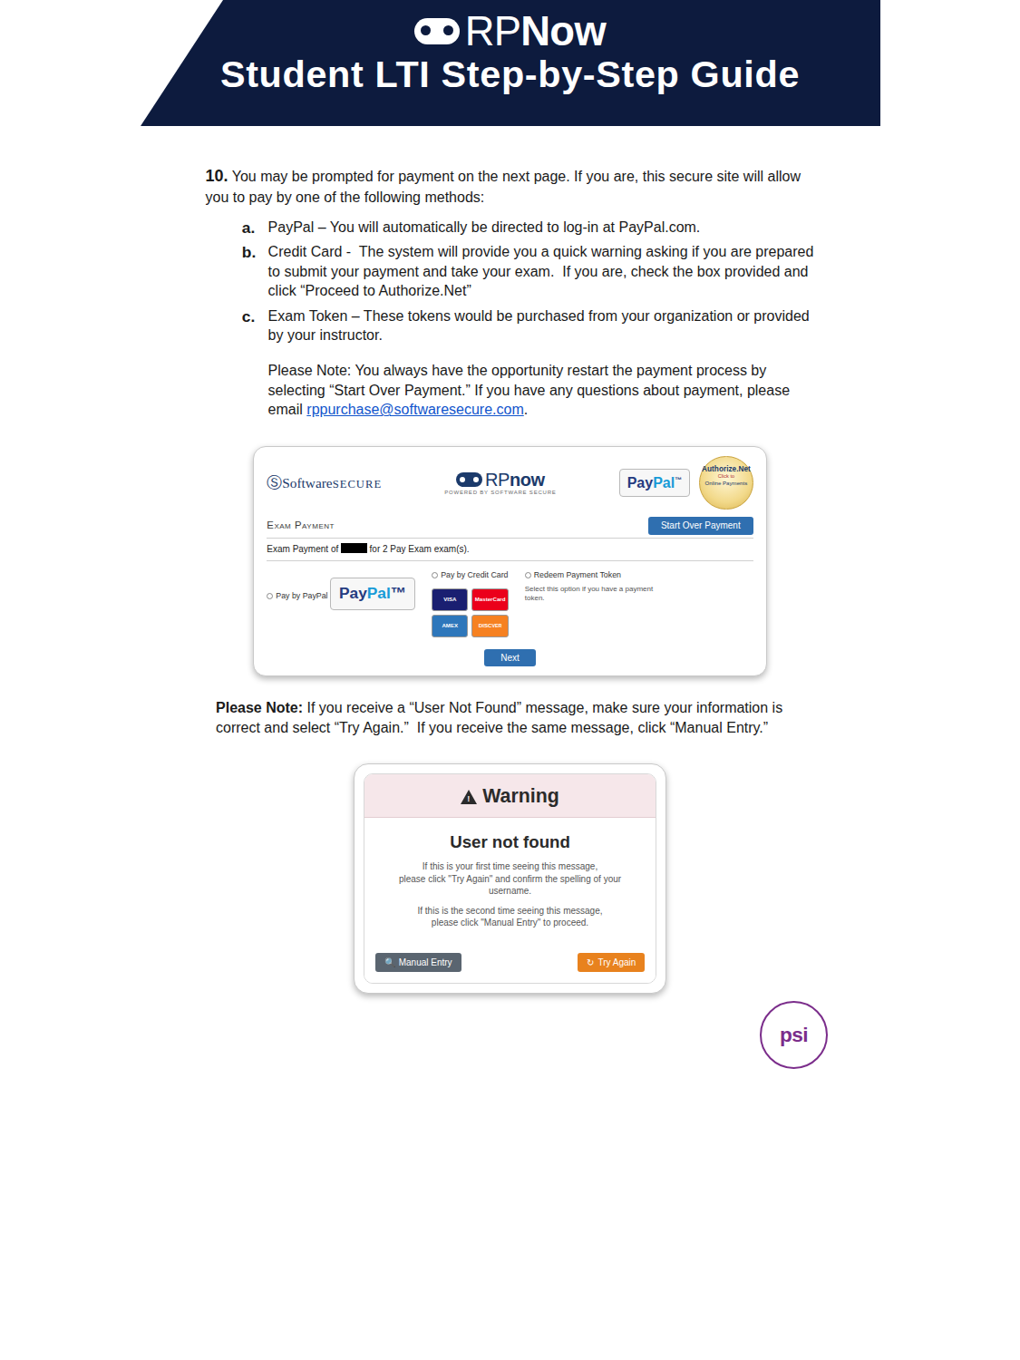RPNow
Student LTI Step-by-Step Guide
10. You may be prompted for payment on the next page. If you are, this secure site will allow you to pay by one of the following methods:
a. PayPal – You will automatically be directed to log-in at PayPal.com.
b. Credit Card - The system will provide you a quick warning asking if you are prepared to submit your payment and take your exam. If you are, check the box provided and click “Proceed to Authorize.Net”
c. Exam Token – These tokens would be purchased from your organization or provided by your instructor.
Please Note: You always have the opportunity restart the payment process by selecting “Start Over Payment.” If you have any questions about payment, please email rppurchase@softwaresecure.com.
ⓈSoftwareSECURE
RPnow
POWERED BY SOFTWARE SECURE
Pay Pal™
Authorize.Net Click to Online Payments
Exam Payment Start Over Payment
Exam Payment of for 2 Pay Exam exam(s).
Pay by PayPal
Pay Pal™
Pay by Credit Card
VISA
MasterCard
AMEX
DISCVER
Redeem Payment Token
Select this option if you have a payment token.
Next
Please Note: If you receive a “User Not Found” message, make sure your information is correct and select “Try Again.” If you receive the same message, click “Manual Entry.”
Warning
User not found
If this is your first time seeing this message,
please click "Try Again" and confirm the spelling of your username.
If this is the second time seeing this message,
please click "Manual Entry" to proceed.
🔍Manual Entry ↻Try Again
psi